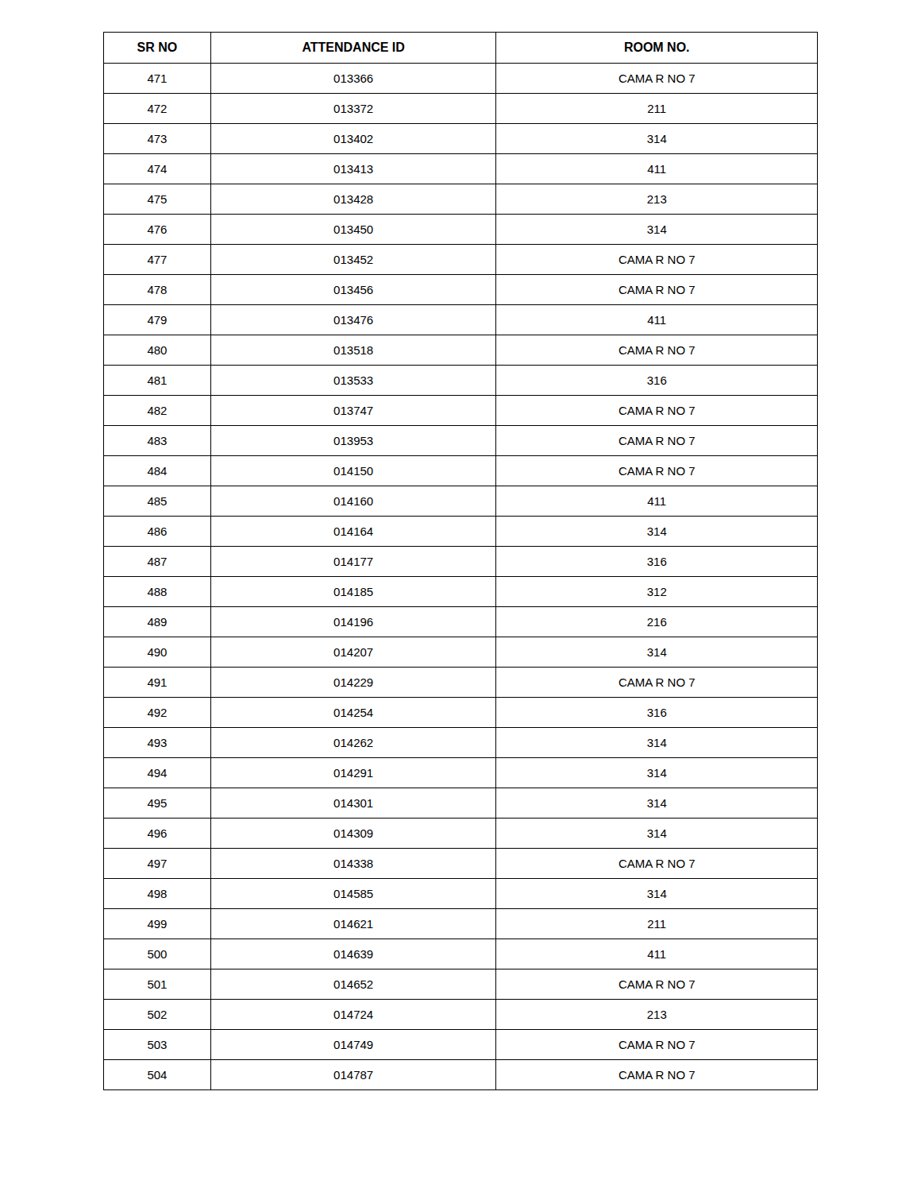Attendance ID and Room Allocation
| SR NO | ATTENDANCE ID | ROOM NO. |
| --- | --- | --- |
| 471 | 013366 | CAMA R NO 7 |
| 472 | 013372 | 211 |
| 473 | 013402 | 314 |
| 474 | 013413 | 411 |
| 475 | 013428 | 213 |
| 476 | 013450 | 314 |
| 477 | 013452 | CAMA R NO 7 |
| 478 | 013456 | CAMA R NO 7 |
| 479 | 013476 | 411 |
| 480 | 013518 | CAMA R NO 7 |
| 481 | 013533 | 316 |
| 482 | 013747 | CAMA R NO 7 |
| 483 | 013953 | CAMA R NO 7 |
| 484 | 014150 | CAMA R NO 7 |
| 485 | 014160 | 411 |
| 486 | 014164 | 314 |
| 487 | 014177 | 316 |
| 488 | 014185 | 312 |
| 489 | 014196 | 216 |
| 490 | 014207 | 314 |
| 491 | 014229 | CAMA R NO 7 |
| 492 | 014254 | 316 |
| 493 | 014262 | 314 |
| 494 | 014291 | 314 |
| 495 | 014301 | 314 |
| 496 | 014309 | 314 |
| 497 | 014338 | CAMA R NO 7 |
| 498 | 014585 | 314 |
| 499 | 014621 | 211 |
| 500 | 014639 | 411 |
| 501 | 014652 | CAMA R NO 7 |
| 502 | 014724 | 213 |
| 503 | 014749 | CAMA R NO 7 |
| 504 | 014787 | CAMA R NO 7 |